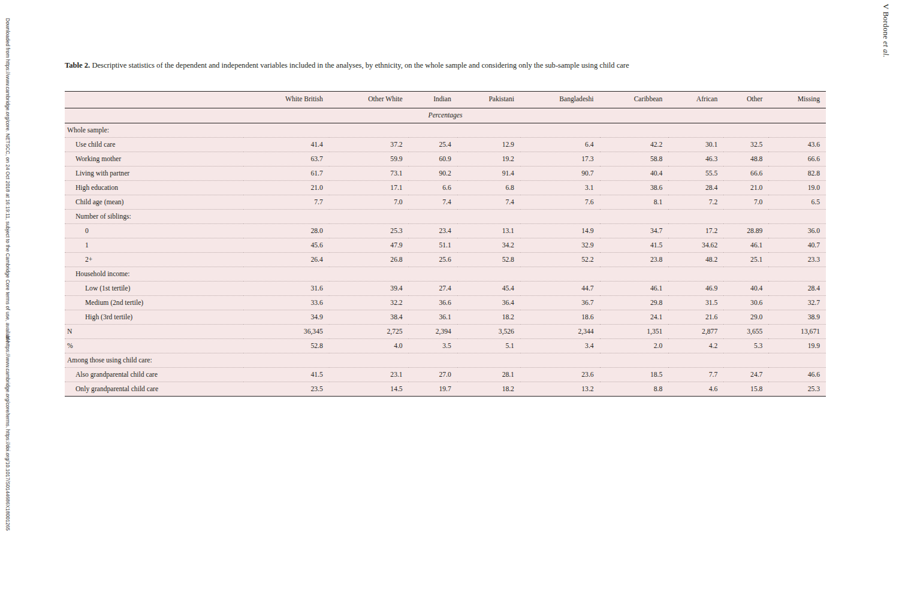Downloaded from https://www.cambridge.org/core. NETSCC, on 24 Oct 2018 at 16:19:11, subject to the Cambridge Core terms of use, available
at https://www.cambridge.org/core/terms. https://doi.org/10.1017/S0144686X18001265
10 V Bordone et al.
Table 2. Descriptive statistics of the dependent and independent variables included in the analyses, by ethnicity, on the whole sample and considering only the sub-sample using child care
| | White British | Other White | Indian | Pakistani | Bangladeshi | Caribbean | African | Other | Missing |
| --- | --- | --- | --- | --- | --- | --- | --- | --- | --- |
| Percentages |
| Whole sample: | | | | | | | | | |
| Use child care | 41.4 | 37.2 | 25.4 | 12.9 | 6.4 | 42.2 | 30.1 | 32.5 | 43.6 |
| Working mother | 63.7 | 59.9 | 60.9 | 19.2 | 17.3 | 58.8 | 46.3 | 48.8 | 66.6 |
| Living with partner | 61.7 | 73.1 | 90.2 | 91.4 | 90.7 | 40.4 | 55.5 | 66.6 | 82.8 |
| High education | 21.0 | 17.1 | 6.6 | 6.8 | 3.1 | 38.6 | 28.4 | 21.0 | 19.0 |
| Child age (mean) | 7.7 | 7.0 | 7.4 | 7.4 | 7.6 | 8.1 | 7.2 | 7.0 | 6.5 |
| Number of siblings: | | | | | | | | | |
| 0 | 28.0 | 25.3 | 23.4 | 13.1 | 14.9 | 34.7 | 17.2 | 28.89 | 36.0 |
| 1 | 45.6 | 47.9 | 51.1 | 34.2 | 32.9 | 41.5 | 34.62 | 46.1 | 40.7 |
| 2+ | 26.4 | 26.8 | 25.6 | 52.8 | 52.2 | 23.8 | 48.2 | 25.1 | 23.3 |
| Household income: | | | | | | | | | |
| Low (1st tertile) | 31.6 | 39.4 | 27.4 | 45.4 | 44.7 | 46.1 | 46.9 | 40.4 | 28.4 |
| Medium (2nd tertile) | 33.6 | 32.2 | 36.6 | 36.4 | 36.7 | 29.8 | 31.5 | 30.6 | 32.7 |
| High (3rd tertile) | 34.9 | 38.4 | 36.1 | 18.2 | 18.6 | 24.1 | 21.6 | 29.0 | 38.9 |
| N | 36,345 | 2,725 | 2,394 | 3,526 | 2,344 | 1,351 | 2,877 | 3,655 | 13,671 |
| % | 52.8 | 4.0 | 3.5 | 5.1 | 3.4 | 2.0 | 4.2 | 5.3 | 19.9 |
| Among those using child care: | | | | | | | | | |
| Also grandparental child care | 41.5 | 23.1 | 27.0 | 28.1 | 23.6 | 18.5 | 7.7 | 24.7 | 46.6 |
| Only grandparental child care | 23.5 | 14.5 | 19.7 | 18.2 | 13.2 | 8.8 | 4.6 | 15.8 | 25.3 |